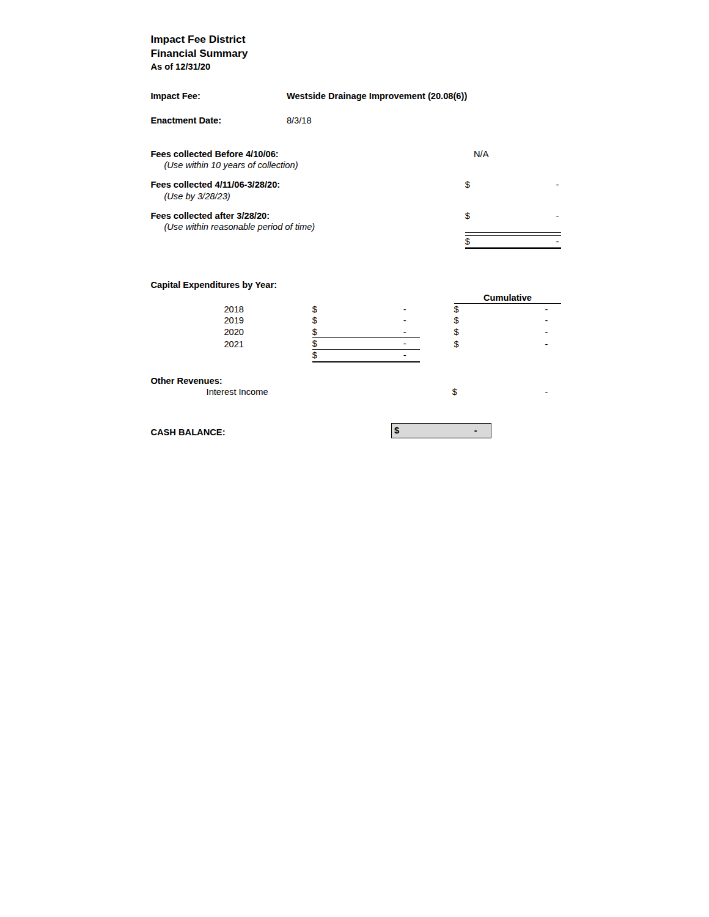Impact Fee District
Financial Summary
As of 12/31/20
| Impact Fee: | Westside Drainage Improvement (20.08(6)) |
| Enactment Date: | 8/3/18 | | | |
| Fees collected Before 4/10/06: | | N/A | |
| (Use within 10 years of collection) | | | |
| Fees collected 4/11/06-3/28/20: | | $ | - |
| (Use by 3/28/23) | | | |
| Fees collected after 3/28/20: | | $ | - |
| (Use within reasonable period of time) | | | |
| | $ | - |
Capital Expenditures by Year:
| | | | | Cumulative |
| 2018 | $ | - | | $ | - |
| 2019 | $ | - | | $ | - |
| 2020 | $ | - | | $ | - |
| 2021 | $ | - | | $ | - |
| | $ | - | | | |
Other Revenues:
| Interest Income | | $ | - |
| CASH BALANCE: | | / $ / - / |